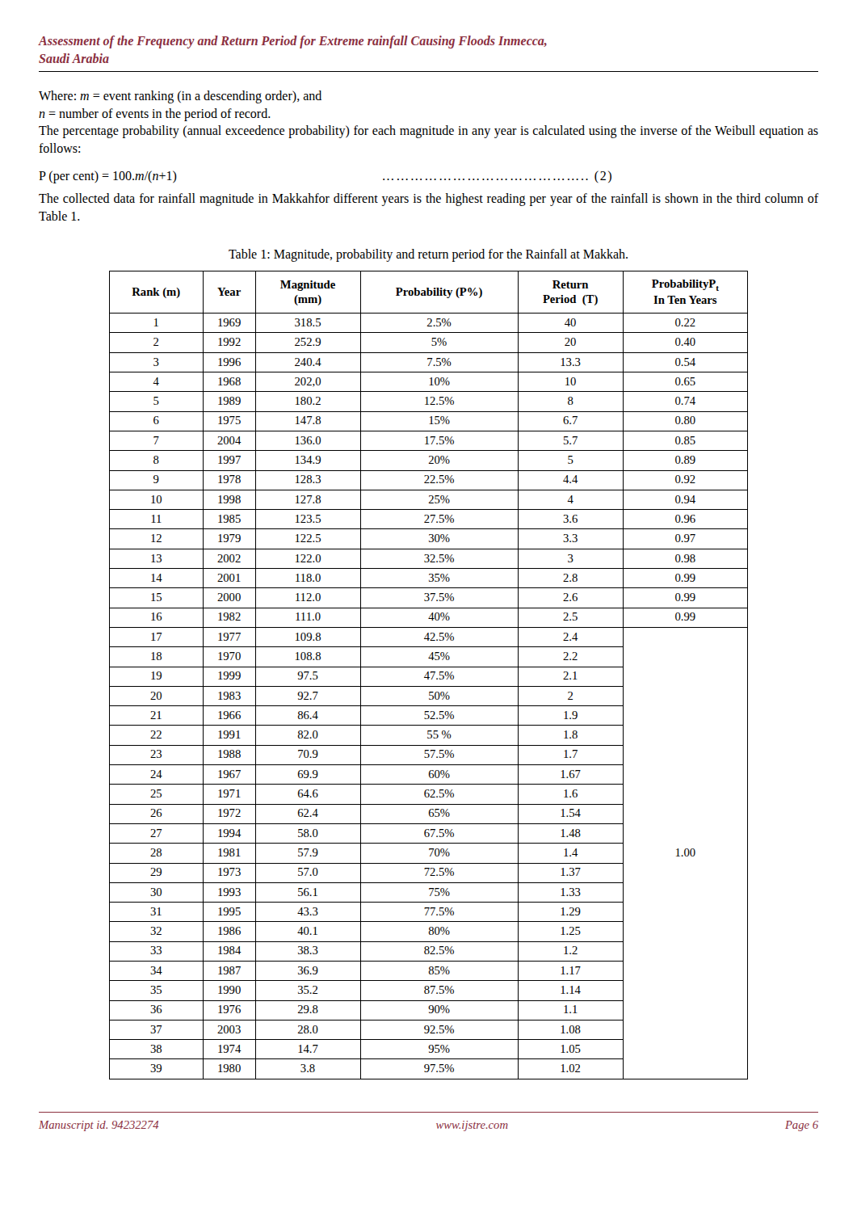Assessment of the Frequency and Return Period for Extreme rainfall Causing Floods Inmecca,
Saudi Arabia
Where: m = event ranking (in a descending order), and
n = number of events in the period of record.
The percentage probability (annual exceedence probability) for each magnitude in any year is calculated using the inverse of the Weibull equation as follows:
P (per cent) = 100.m/(n+1) …………………………………….. (2)
The collected data for rainfall magnitude in Makkahfor different years is the highest reading per year of the rainfall is shown in the third column of Table 1.
Table 1: Magnitude, probability and return period for the Rainfall at Makkah.
| Rank (m) | Year | Magnitude (mm) | Probability (P%) | Return Period (T) | ProbabilityP t In Ten Years |
| --- | --- | --- | --- | --- | --- |
| 1 | 1969 | 318.5 | 2.5% | 40 | 0.22 |
| 2 | 1992 | 252.9 | 5% | 20 | 0.40 |
| 3 | 1996 | 240.4 | 7.5% | 13.3 | 0.54 |
| 4 | 1968 | 202,0 | 10% | 10 | 0.65 |
| 5 | 1989 | 180.2 | 12.5% | 8 | 0.74 |
| 6 | 1975 | 147.8 | 15% | 6.7 | 0.80 |
| 7 | 2004 | 136.0 | 17.5% | 5.7 | 0.85 |
| 8 | 1997 | 134.9 | 20% | 5 | 0.89 |
| 9 | 1978 | 128.3 | 22.5% | 4.4 | 0.92 |
| 10 | 1998 | 127.8 | 25% | 4 | 0.94 |
| 11 | 1985 | 123.5 | 27.5% | 3.6 | 0.96 |
| 12 | 1979 | 122.5 | 30% | 3.3 | 0.97 |
| 13 | 2002 | 122.0 | 32.5% | 3 | 0.98 |
| 14 | 2001 | 118.0 | 35% | 2.8 | 0.99 |
| 15 | 2000 | 112.0 | 37.5% | 2.6 | 0.99 |
| 16 | 1982 | 111.0 | 40% | 2.5 | 0.99 |
| 17 | 1977 | 109.8 | 42.5% | 2.4 | 1.00 |
| 18 | 1970 | 108.8 | 45% | 2.2 |
| 19 | 1999 | 97.5 | 47.5% | 2.1 |
| 20 | 1983 | 92.7 | 50% | 2 |
| 21 | 1966 | 86.4 | 52.5% | 1.9 |
| 22 | 1991 | 82.0 | 55 % | 1.8 |
| 23 | 1988 | 70.9 | 57.5% | 1.7 |
| 24 | 1967 | 69.9 | 60% | 1.67 |
| 25 | 1971 | 64.6 | 62.5% | 1.6 |
| 26 | 1972 | 62.4 | 65% | 1.54 |
| 27 | 1994 | 58.0 | 67.5% | 1.48 |
| 28 | 1981 | 57.9 | 70% | 1.4 |
| 29 | 1973 | 57.0 | 72.5% | 1.37 |
| 30 | 1993 | 56.1 | 75% | 1.33 |
| 31 | 1995 | 43.3 | 77.5% | 1.29 |
| 32 | 1986 | 40.1 | 80% | 1.25 |
| 33 | 1984 | 38.3 | 82.5% | 1.2 |
| 34 | 1987 | 36.9 | 85% | 1.17 |
| 35 | 1990 | 35.2 | 87.5% | 1.14 |
| 36 | 1976 | 29.8 | 90% | 1.1 |
| 37 | 2003 | 28.0 | 92.5% | 1.08 |
| 38 | 1974 | 14.7 | 95% | 1.05 |
| 39 | 1980 | 3.8 | 97.5% | 1.02 |
Manuscript id. 94232274 www.ijstre.com Page 6